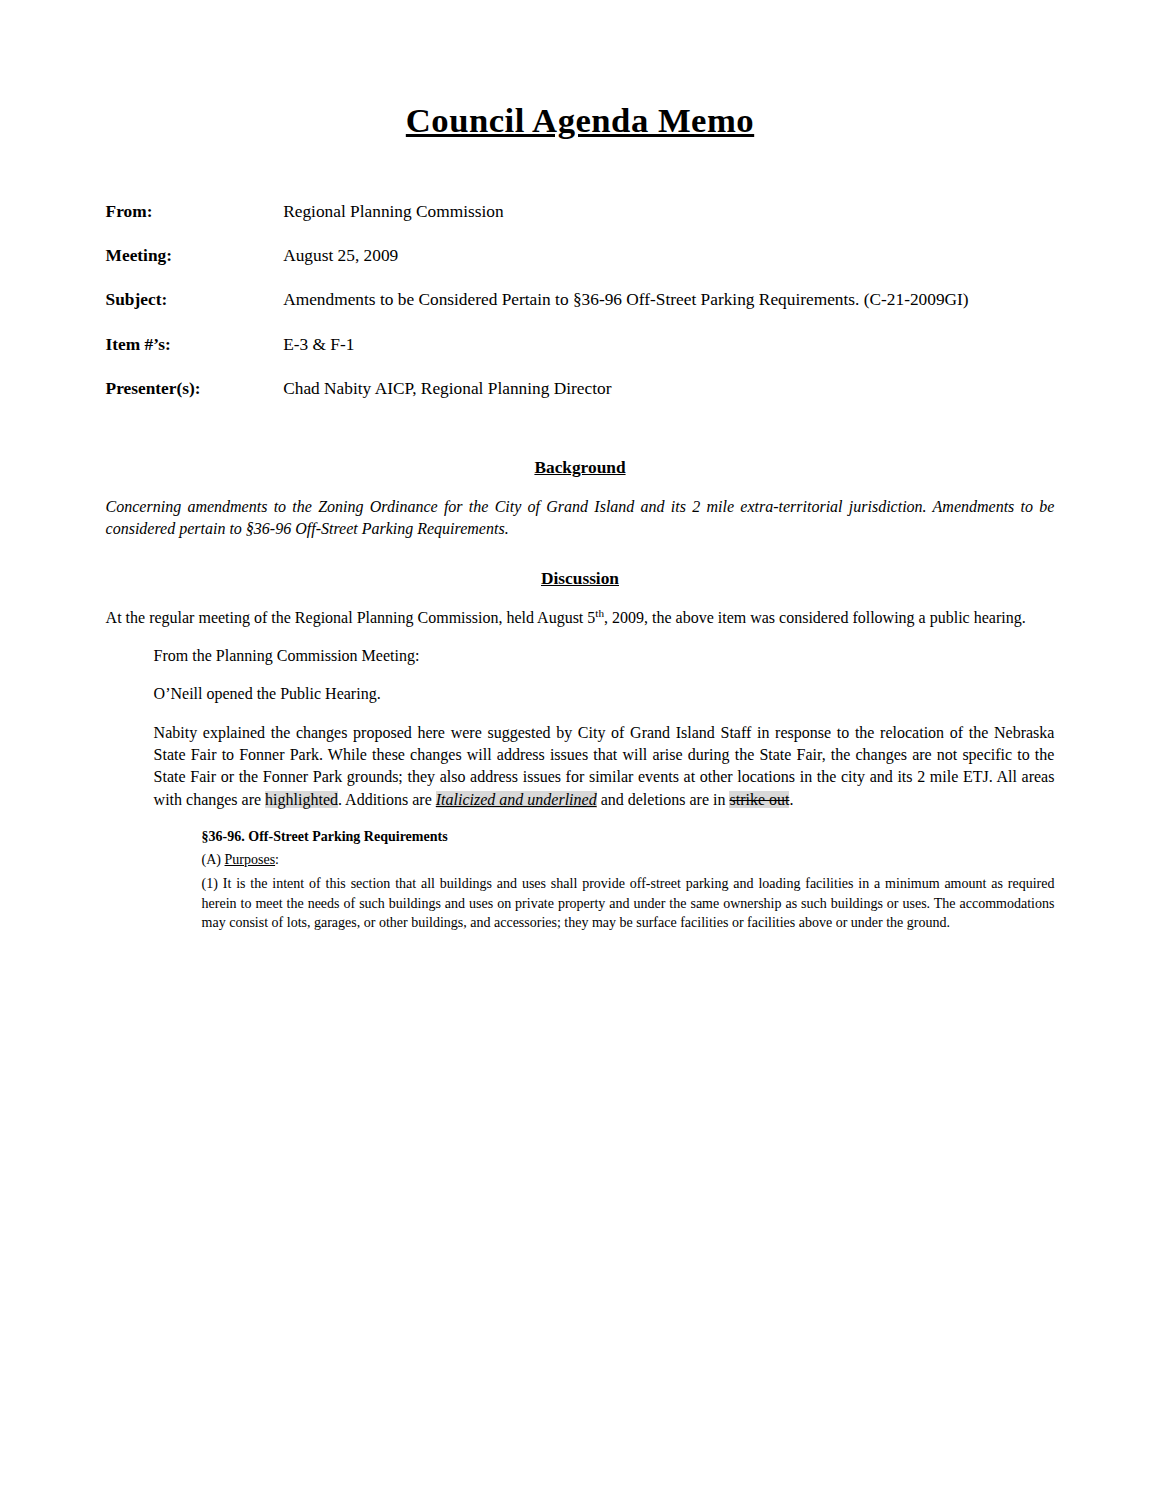Council Agenda Memo
| From: | Regional Planning Commission |
| Meeting: | August 25, 2009 |
| Subject: | Amendments to be Considered Pertain to §36-96 Off-Street Parking Requirements. (C-21-2009GI) |
| Item #’s: | E-3 & F-1 |
| Presenter(s): | Chad Nabity AICP, Regional Planning Director |
Background
Concerning amendments to the Zoning Ordinance for the City of Grand Island and its 2 mile extra-territorial jurisdiction. Amendments to be considered pertain to §36-96 Off-Street Parking Requirements.
Discussion
At the regular meeting of the Regional Planning Commission, held August 5th, 2009, the above item was considered following a public hearing.
From the Planning Commission Meeting:
O’Neill opened the Public Hearing.
Nabity explained the changes proposed here were suggested by City of Grand Island Staff in response to the relocation of the Nebraska State Fair to Fonner Park. While these changes will address issues that will arise during the State Fair, the changes are not specific to the State Fair or the Fonner Park grounds; they also address issues for similar events at other locations in the city and its 2 mile ETJ. All areas with changes are highlighted. Additions are Italicized and underlined and deletions are in strike out.
§36-96. Off-Street Parking Requirements
(A) Purposes:
(1) It is the intent of this section that all buildings and uses shall provide off-street parking and loading facilities in a minimum amount as required herein to meet the needs of such buildings and uses on private property and under the same ownership as such buildings or uses. The accommodations may consist of lots, garages, or other buildings, and accessories; they may be surface facilities or facilities above or under the ground.